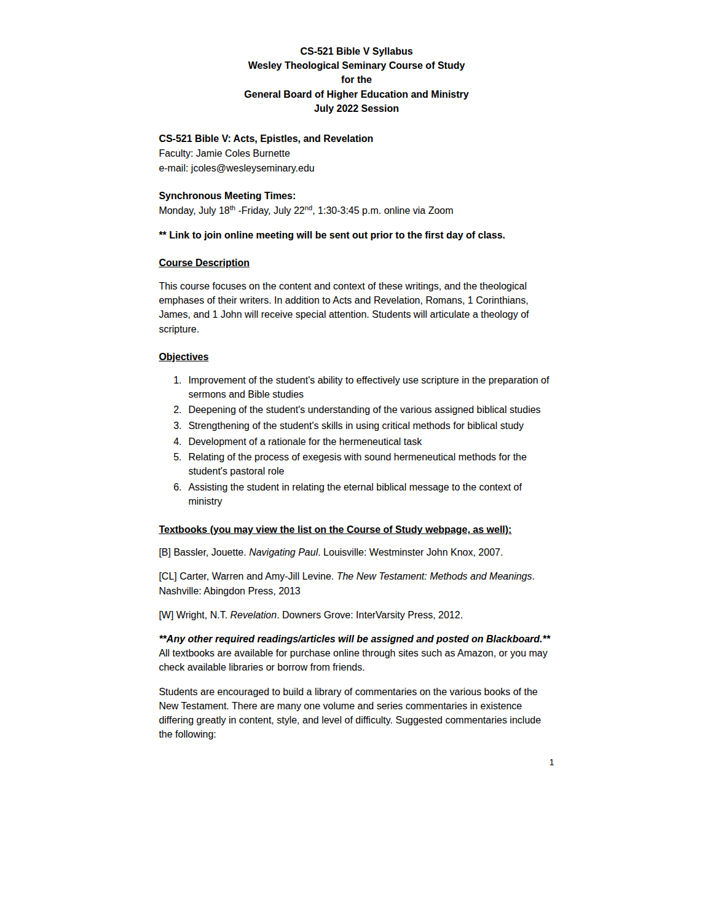CS-521 Bible V Syllabus
Wesley Theological Seminary Course of Study
for the
General Board of Higher Education and Ministry
July 2022 Session
CS-521 Bible V: Acts, Epistles, and Revelation
Faculty: Jamie Coles Burnette
e-mail: jcoles@wesleyseminary.edu
Synchronous Meeting Times:
Monday, July 18th -Friday, July 22nd, 1:30-3:45 p.m. online via Zoom
** Link to join online meeting will be sent out prior to the first day of class.
Course Description
This course focuses on the content and context of these writings, and the theological emphases of their writers. In addition to Acts and Revelation, Romans, 1 Corinthians, James, and 1 John will receive special attention. Students will articulate a theology of scripture.
Objectives
Improvement of the student's ability to effectively use scripture in the preparation of sermons and Bible studies
Deepening of the student's understanding of the various assigned biblical studies
Strengthening of the student's skills in using critical methods for biblical study
Development of a rationale for the hermeneutical task
Relating of the process of exegesis with sound hermeneutical methods for the student's pastoral role
Assisting the student in relating the eternal biblical message to the context of ministry
Textbooks (you may view the list on the Course of Study webpage, as well):
[B] Bassler, Jouette. Navigating Paul. Louisville: Westminster John Knox, 2007.
[CL] Carter, Warren and Amy-Jill Levine. The New Testament: Methods and Meanings. Nashville: Abingdon Press, 2013
[W] Wright, N.T. Revelation. Downers Grove: InterVarsity Press, 2012.
**Any other required readings/articles will be assigned and posted on Blackboard.** All textbooks are available for purchase online through sites such as Amazon, or you may check available libraries or borrow from friends.
Students are encouraged to build a library of commentaries on the various books of the New Testament. There are many one volume and series commentaries in existence differing greatly in content, style, and level of difficulty. Suggested commentaries include the following:
1